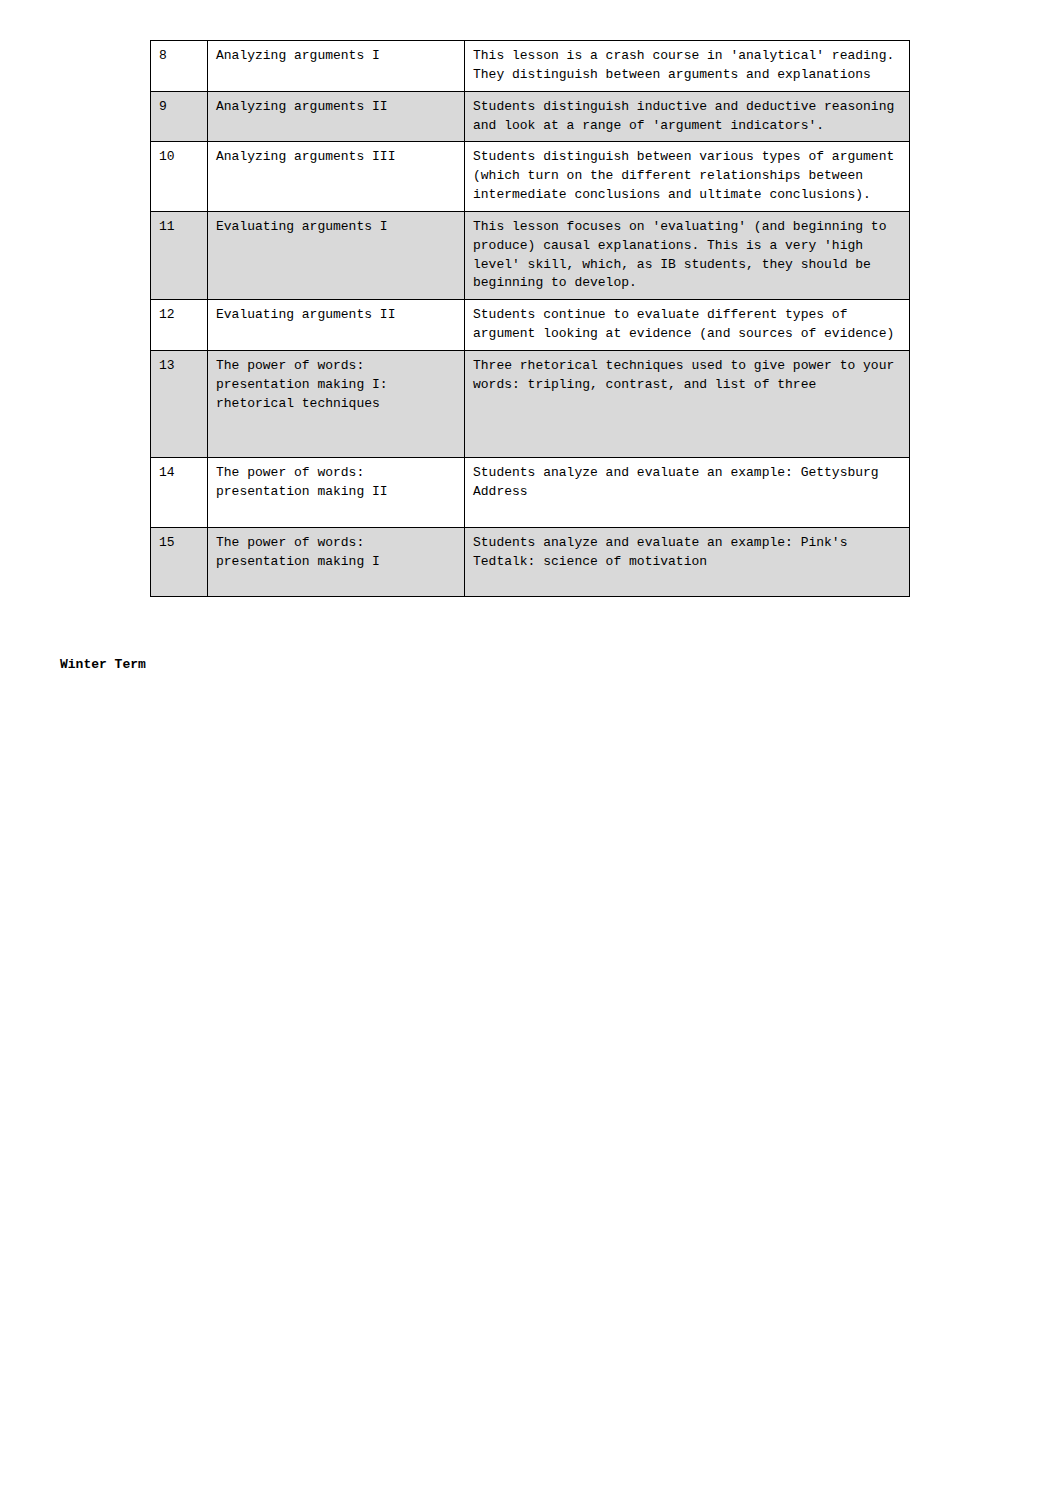| 8 | Analyzing arguments I | This lesson is a crash course in 'analytical' reading. They distinguish between arguments and explanations |
| 9 | Analyzing arguments II | Students distinguish inductive and deductive reasoning and look at a range of 'argument indicators'. |
| 10 | Analyzing arguments III | Students distinguish between various types of argument (which turn on the different relationships between intermediate conclusions and ultimate conclusions). |
| 11 | Evaluating arguments I | This lesson focuses on 'evaluating' (and beginning to produce) causal explanations. This is a very 'high level' skill, which, as IB students, they should be beginning to develop. |
| 12 | Evaluating arguments II | Students continue to evaluate different types of argument looking at evidence (and sources of evidence) |
| 13 | The power of words: presentation making I: rhetorical techniques | Three rhetorical techniques used to give power to your words: tripling, contrast, and list of three |
| 14 | The power of words: presentation making II | Students analyze and evaluate an example: Gettysburg Address |
| 15 | The power of words: presentation making I | Students analyze and evaluate an example: Pink's Tedtalk: science of motivation |
Winter Term